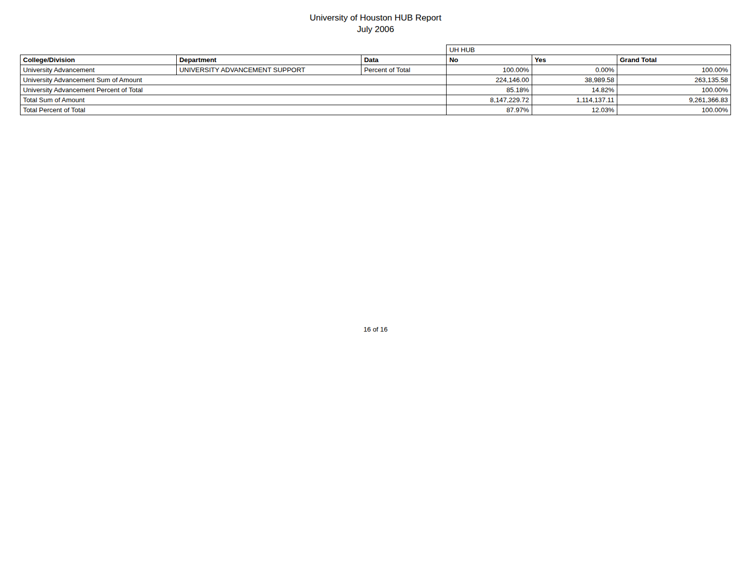University of Houston HUB Report
July 2006
| | | | UH HUB |
| College/Division | Department | Data | No | Yes | Grand Total |
| University Advancement | UNIVERSITY ADVANCEMENT SUPPORT | Percent of Total | 100.00% | 0.00% | 100.00% |
| University Advancement Sum of Amount | 224,146.00 | 38,989.58 | 263,135.58 |
| University Advancement Percent of Total | 85.18% | 14.82% | 100.00% |
| Total Sum of Amount | 8,147,229.72 | 1,114,137.11 | 9,261,366.83 |
| Total Percent of Total | 87.97% | 12.03% | 100.00% |
16 of 16